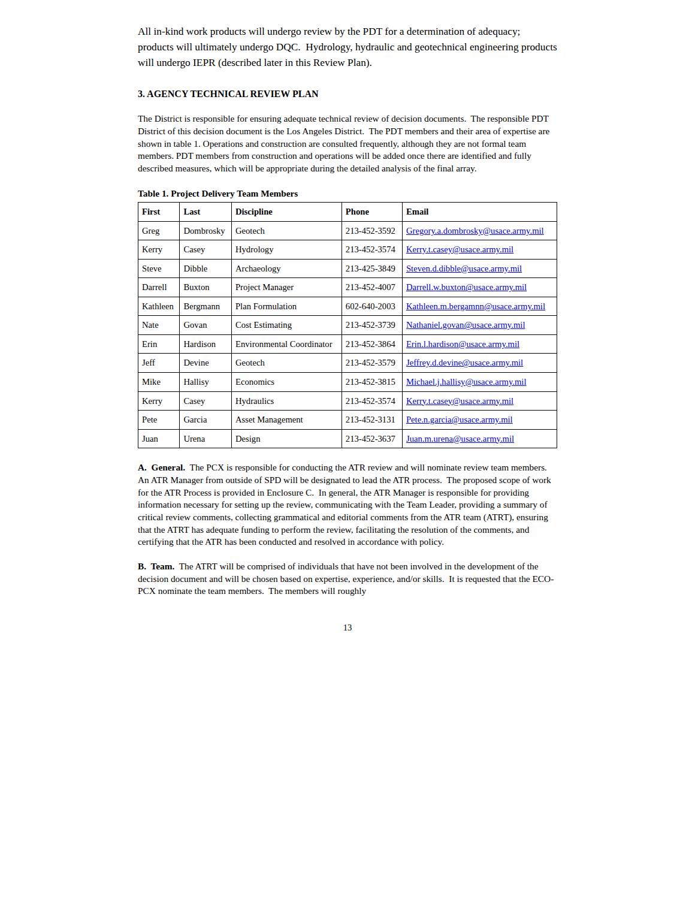All in-kind work products will undergo review by the PDT for a determination of adequacy; products will ultimately undergo DQC. Hydrology, hydraulic and geotechnical engineering products will undergo IEPR (described later in this Review Plan).
3. AGENCY TECHNICAL REVIEW PLAN
The District is responsible for ensuring adequate technical review of decision documents. The responsible PDT District of this decision document is the Los Angeles District. The PDT members and their area of expertise are shown in table 1. Operations and construction are consulted frequently, although they are not formal team members. PDT members from construction and operations will be added once there are identified and fully described measures, which will be appropriate during the detailed analysis of the final array.
Table 1. Project Delivery Team Members
| First | Last | Discipline | Phone | Email |
| --- | --- | --- | --- | --- |
| Greg | Dombrosky | Geotech | 213-452-3592 | Gregory.a.dombrosky@usace.army.mil |
| Kerry | Casey | Hydrology | 213-452-3574 | Kerry.t.casey@usace.army.mil |
| Steve | Dibble | Archaeology | 213-425-3849 | Steven.d.dibble@usace.army.mil |
| Darrell | Buxton | Project Manager | 213-452-4007 | Darrell.w.buxton@usace.army.mil |
| Kathleen | Bergmann | Plan Formulation | 602-640-2003 | Kathleen.m.bergamnn@usace.army.mil |
| Nate | Govan | Cost Estimating | 213-452-3739 | Nathaniel.govan@usace.army.mil |
| Erin | Hardison | Environmental Coordinator | 213-452-3864 | Erin.l.hardison@usace.army.mil |
| Jeff | Devine | Geotech | 213-452-3579 | Jeffrey.d.devine@usace.army.mil |
| Mike | Hallisy | Economics | 213-452-3815 | Michael.j.hallisy@usace.army.mil |
| Kerry | Casey | Hydraulics | 213-452-3574 | Kerry.t.casey@usace.army.mil |
| Pete | Garcia | Asset Management | 213-452-3131 | Pete.n.garcia@usace.army.mil |
| Juan | Urena | Design | 213-452-3637 | Juan.m.urena@usace.army.mil |
A. General. The PCX is responsible for conducting the ATR review and will nominate review team members. An ATR Manager from outside of SPD will be designated to lead the ATR process. The proposed scope of work for the ATR Process is provided in Enclosure C. In general, the ATR Manager is responsible for providing information necessary for setting up the review, communicating with the Team Leader, providing a summary of critical review comments, collecting grammatical and editorial comments from the ATR team (ATRT), ensuring that the ATRT has adequate funding to perform the review, facilitating the resolution of the comments, and certifying that the ATR has been conducted and resolved in accordance with policy.
B. Team. The ATRT will be comprised of individuals that have not been involved in the development of the decision document and will be chosen based on expertise, experience, and/or skills. It is requested that the ECO-PCX nominate the team members. The members will roughly
13